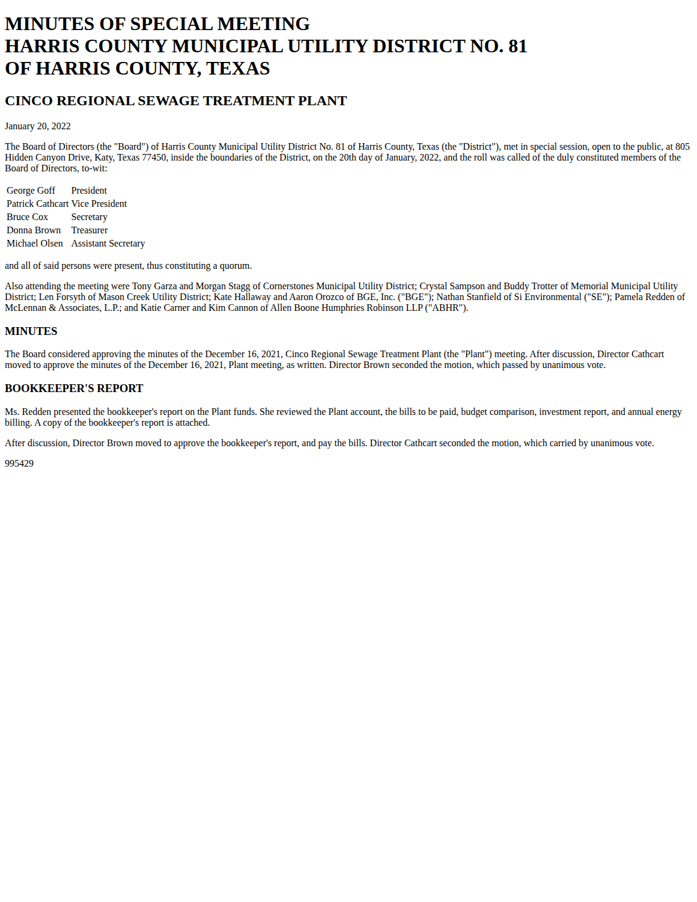MINUTES OF SPECIAL MEETING
HARRIS COUNTY MUNICIPAL UTILITY DISTRICT NO. 81
OF HARRIS COUNTY, TEXAS
CINCO REGIONAL SEWAGE TREATMENT PLANT
January 20, 2022
The Board of Directors (the "Board") of Harris County Municipal Utility District No. 81 of Harris County, Texas (the "District"), met in special session, open to the public, at 805 Hidden Canyon Drive, Katy, Texas 77450, inside the boundaries of the District, on the 20th day of January, 2022, and the roll was called of the duly constituted members of the Board of Directors, to-wit:
| George Goff | President |
| Patrick Cathcart | Vice President |
| Bruce Cox | Secretary |
| Donna Brown | Treasurer |
| Michael Olsen | Assistant Secretary |
and all of said persons were present, thus constituting a quorum.
Also attending the meeting were Tony Garza and Morgan Stagg of Cornerstones Municipal Utility District; Crystal Sampson and Buddy Trotter of Memorial Municipal Utility District; Len Forsyth of Mason Creek Utility District; Kate Hallaway and Aaron Orozco of BGE, Inc. ("BGE"); Nathan Stanfield of Si Environmental ("SE"); Pamela Redden of McLennan & Associates, L.P.; and Katie Carner and Kim Cannon of Allen Boone Humphries Robinson LLP ("ABHR").
MINUTES
The Board considered approving the minutes of the December 16, 2021, Cinco Regional Sewage Treatment Plant (the "Plant") meeting. After discussion, Director Cathcart moved to approve the minutes of the December 16, 2021, Plant meeting, as written. Director Brown seconded the motion, which passed by unanimous vote.
BOOKKEEPER'S REPORT
Ms. Redden presented the bookkeeper's report on the Plant funds. She reviewed the Plant account, the bills to be paid, budget comparison, investment report, and annual energy billing. A copy of the bookkeeper's report is attached.
After discussion, Director Brown moved to approve the bookkeeper's report, and pay the bills. Director Cathcart seconded the motion, which carried by unanimous vote.
995429